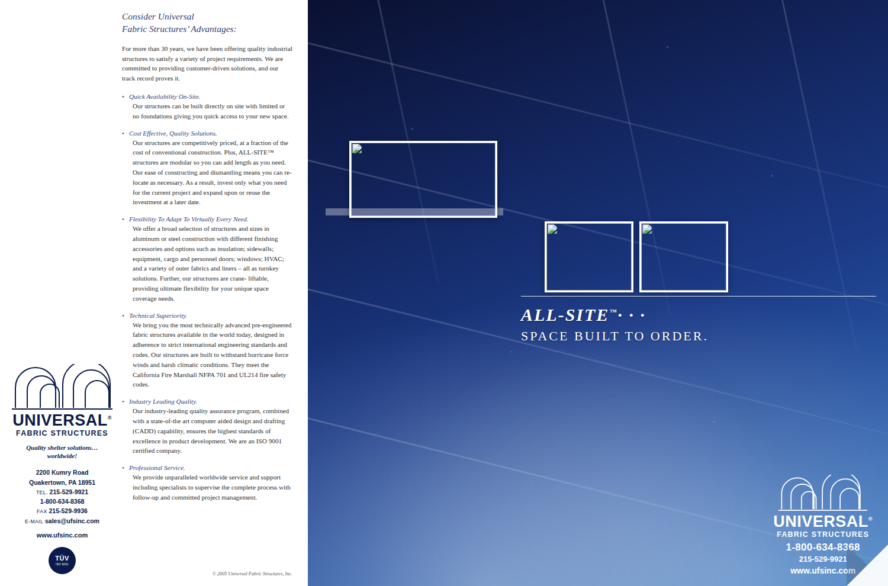UNIVERSAL®
FABRIC STRUCTURES
Quality shelter solutions…
worldwide!
2200 Kumry Road
Quakertown, PA 18951
TEL. 215-529-9921
1-800-634-8368
FAX 215-529-9936
E-MAIL sales@ufsinc.com
www.ufsinc.com
TÜV ISO 9001
Consider Universal
Fabric Structures’ Advantages:
For more than 30 years, we have been offering quality industrial structures to satisfy a variety of project requirements. We are committed to providing customer-driven solutions, and our track record proves it.
Quick Availability On-Site. Our structures can be built directly on site with limited or no foundations giving you quick access to your new space.
Cost Effective, Quality Solutions. Our structures are competitively priced, at a fraction of the cost of conventional construction. Plus, ALL-SITE™ structures are modular so you can add length as you need. Our ease of constructing and dismantling means you can re-locate as necessary. As a result, invest only what you need for the current project and expand upon or reuse the investment at a later date.
Flexibility To Adapt To Virtually Every Need. We offer a broad selection of structures and sizes in aluminum or steel construction with different finishing accessories and options such as insulation; sidewalls; equipment, cargo and personnel doors; windows; HVAC; and a variety of outer fabrics and liners – all as turnkey solutions. Further, our structures are crane- liftable, providing ultimate flexibility for your unique space coverage needs.
Technical Superiority. We bring you the most technically advanced pre-engineered fabric structures available in the world today, designed in adherence to strict international engineering standards and codes. Our structures are built to withstand hurricane force winds and harsh climatic conditions. They meet the California Fire Marshall NFPA 701 and UL214 fire safety codes.
Industry Leading Quality. Our industry-leading quality assurance program, combined with a state-of-the art computer aided design and drafting (CADD) capability, ensures the highest standards of excellence in product development. We are an ISO 9001 certified company.
Professional Service. We provide unparalleled worldwide service and support including specialists to supervise the complete process with follow-up and committed project management.
© 2005 Universal Fabric Structures, Inc.
ALL-SITE™· · ·
SPACE BUILT TO ORDER.
UNIVERSAL®
FABRIC STRUCTURES
1-800-634-8368
215-529-9921
www.ufsinc.com